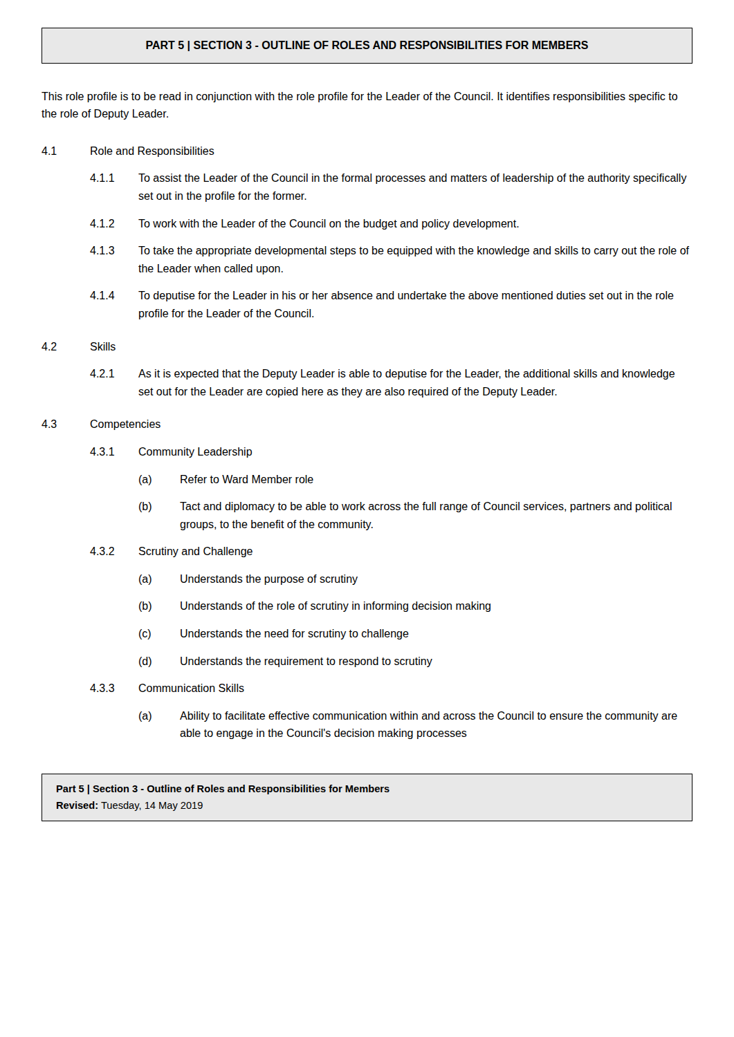PART 5 | SECTION 3 - OUTLINE OF ROLES AND RESPONSIBILITIES FOR MEMBERS
This role profile is to be read in conjunction with the role profile for the Leader of the Council. It identifies responsibilities specific to the role of Deputy Leader.
4.1
Role and Responsibilities
4.1.1
To assist the Leader of the Council in the formal processes and matters of leadership of the authority specifically set out in the profile for the former.
4.1.2
To work with the Leader of the Council on the budget and policy development.
4.1.3
To take the appropriate developmental steps to be equipped with the knowledge and skills to carry out the role of the Leader when called upon.
4.1.4
To deputise for the Leader in his or her absence and undertake the above mentioned duties set out in the role profile for the Leader of the Council.
4.2
Skills
4.2.1
As it is expected that the Deputy Leader is able to deputise for the Leader, the additional skills and knowledge set out for the Leader are copied here as they are also required of the Deputy Leader.
4.3
Competencies
4.3.1
Community Leadership
(a)
Refer to Ward Member role
(b)
Tact and diplomacy to be able to work across the full range of Council services, partners and political groups, to the benefit of the community.
4.3.2
Scrutiny and Challenge
(a)
Understands the purpose of scrutiny
(b)
Understands of the role of scrutiny in informing decision making
(c)
Understands the need for scrutiny to challenge
(d)
Understands the requirement to respond to scrutiny
4.3.3
Communication Skills
(a)
Ability to facilitate effective communication within and across the Council to ensure the community are able to engage in the Council's decision making processes
Part 5 | Section 3 - Outline of Roles and Responsibilities for Members
Revised: Tuesday, 14 May 2019